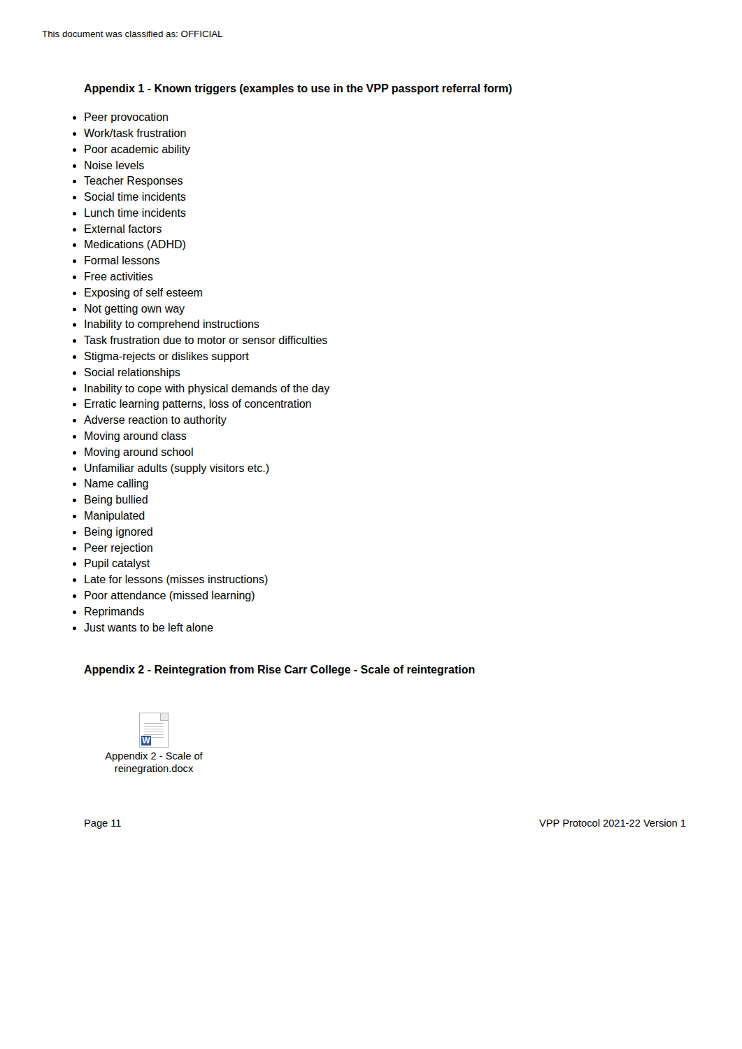This document was classified as: OFFICIAL
Appendix 1 - Known triggers (examples to use in the VPP passport referral form)
Peer provocation
Work/task frustration
Poor academic ability
Noise levels
Teacher Responses
Social time incidents
Lunch time incidents
External factors
Medications (ADHD)
Formal lessons
Free activities
Exposing of self esteem
Not getting own way
Inability to comprehend instructions
Task frustration due to motor or sensor difficulties
Stigma-rejects or dislikes support
Social relationships
Inability to cope with physical demands of the day
Erratic learning patterns, loss of concentration
Adverse reaction to authority
Moving around class
Moving around school
Unfamiliar adults (supply visitors etc.)
Name calling
Being bullied
Manipulated
Being ignored
Peer rejection
Pupil catalyst
Late for lessons (misses instructions)
Poor attendance (missed learning)
Reprimands
Just wants to be left alone
Appendix 2 - Reintegration from Rise Carr College - Scale of reintegration
W
Appendix 2 - Scale of reinegration.docx
Page 11 VPP Protocol 2021-22 Version 1